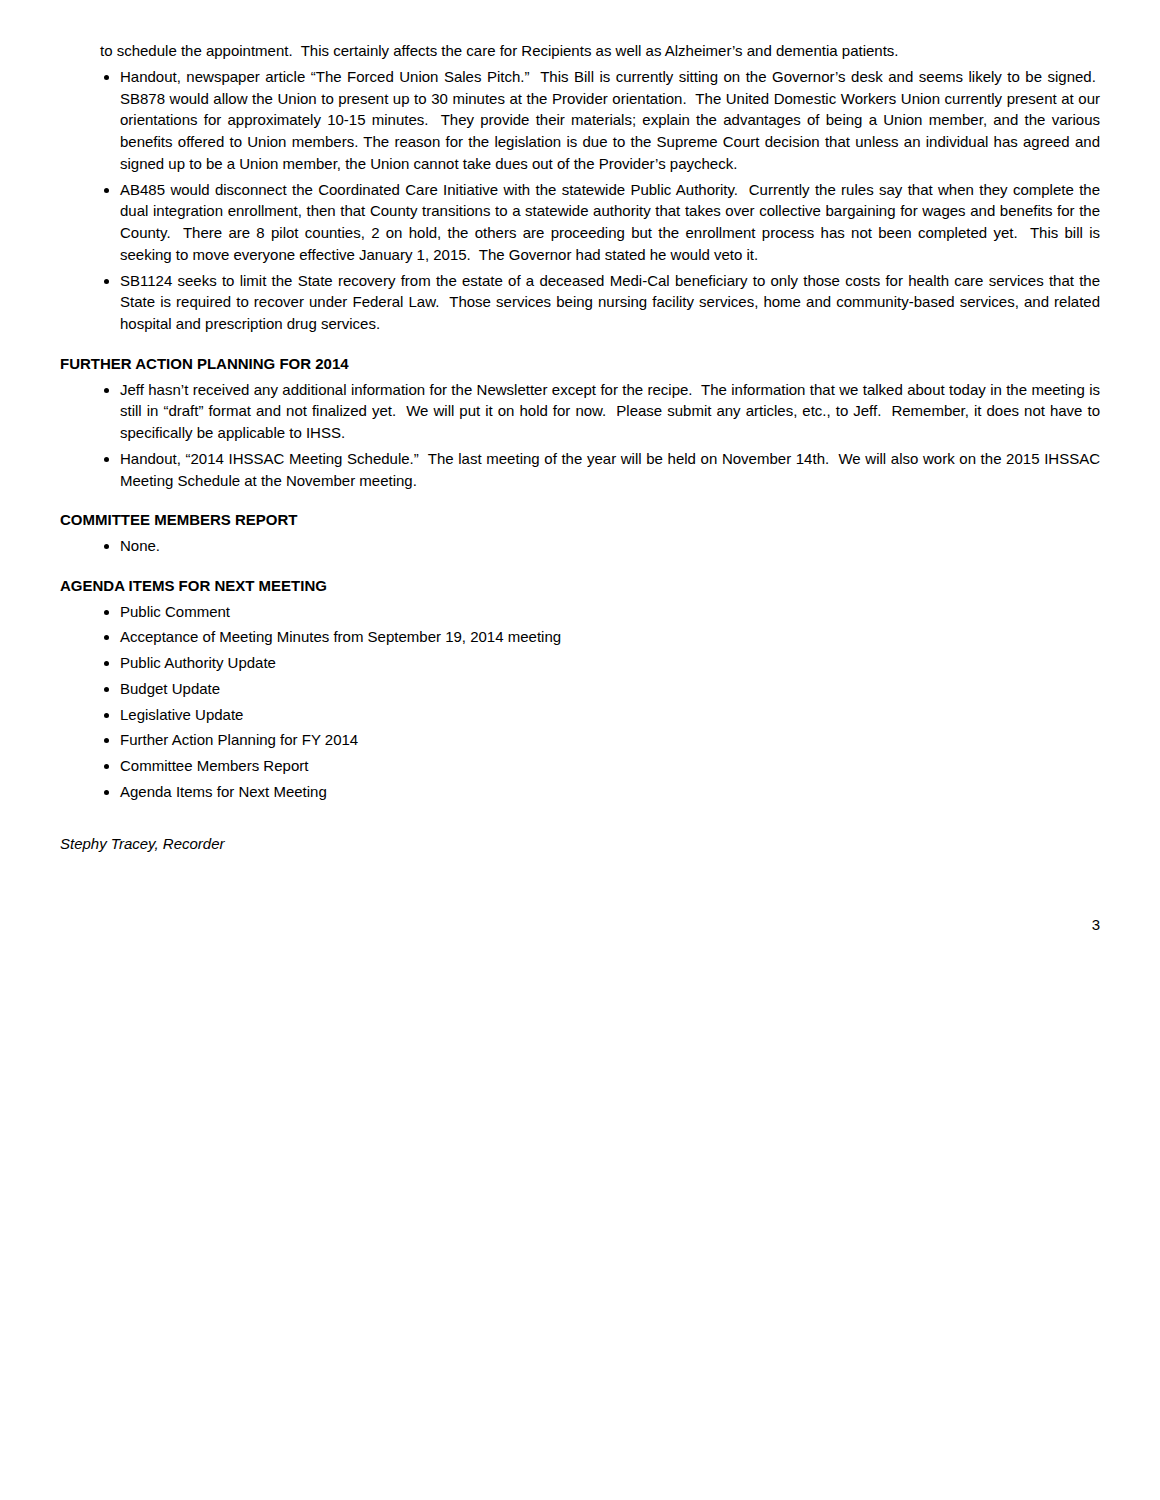to schedule the appointment. This certainly affects the care for Recipients as well as Alzheimer’s and dementia patients.
Handout, newspaper article “The Forced Union Sales Pitch.” This Bill is currently sitting on the Governor’s desk and seems likely to be signed. SB878 would allow the Union to present up to 30 minutes at the Provider orientation. The United Domestic Workers Union currently present at our orientations for approximately 10-15 minutes. They provide their materials; explain the advantages of being a Union member, and the various benefits offered to Union members. The reason for the legislation is due to the Supreme Court decision that unless an individual has agreed and signed up to be a Union member, the Union cannot take dues out of the Provider’s paycheck.
AB485 would disconnect the Coordinated Care Initiative with the statewide Public Authority. Currently the rules say that when they complete the dual integration enrollment, then that County transitions to a statewide authority that takes over collective bargaining for wages and benefits for the County. There are 8 pilot counties, 2 on hold, the others are proceeding but the enrollment process has not been completed yet. This bill is seeking to move everyone effective January 1, 2015. The Governor had stated he would veto it.
SB1124 seeks to limit the State recovery from the estate of a deceased Medi-Cal beneficiary to only those costs for health care services that the State is required to recover under Federal Law. Those services being nursing facility services, home and community-based services, and related hospital and prescription drug services.
FURTHER ACTION PLANNING FOR 2014
Jeff hasn’t received any additional information for the Newsletter except for the recipe. The information that we talked about today in the meeting is still in “draft” format and not finalized yet. We will put it on hold for now. Please submit any articles, etc., to Jeff. Remember, it does not have to specifically be applicable to IHSS.
Handout, “2014 IHSSAC Meeting Schedule.” The last meeting of the year will be held on November 14th. We will also work on the 2015 IHSSAC Meeting Schedule at the November meeting.
COMMITTEE MEMBERS REPORT
None.
AGENDA ITEMS FOR NEXT MEETING
Public Comment
Acceptance of Meeting Minutes from September 19, 2014 meeting
Public Authority Update
Budget Update
Legislative Update
Further Action Planning for FY 2014
Committee Members Report
Agenda Items for Next Meeting
Stephy Tracey, Recorder
3